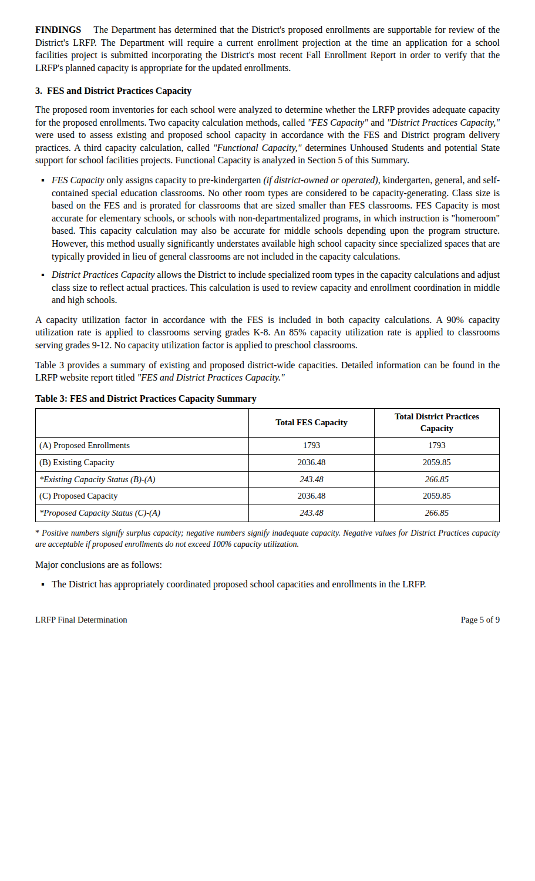FINDINGS The Department has determined that the District's proposed enrollments are supportable for review of the District's LRFP. The Department will require a current enrollment projection at the time an application for a school facilities project is submitted incorporating the District's most recent Fall Enrollment Report in order to verify that the LRFP's planned capacity is appropriate for the updated enrollments.
3. FES and District Practices Capacity
The proposed room inventories for each school were analyzed to determine whether the LRFP provides adequate capacity for the proposed enrollments. Two capacity calculation methods, called "FES Capacity" and "District Practices Capacity," were used to assess existing and proposed school capacity in accordance with the FES and District program delivery practices. A third capacity calculation, called "Functional Capacity," determines Unhoused Students and potential State support for school facilities projects. Functional Capacity is analyzed in Section 5 of this Summary.
FES Capacity only assigns capacity to pre-kindergarten (if district-owned or operated), kindergarten, general, and self-contained special education classrooms. No other room types are considered to be capacity-generating. Class size is based on the FES and is prorated for classrooms that are sized smaller than FES classrooms. FES Capacity is most accurate for elementary schools, or schools with non-departmentalized programs, in which instruction is "homeroom" based. This capacity calculation may also be accurate for middle schools depending upon the program structure. However, this method usually significantly understates available high school capacity since specialized spaces that are typically provided in lieu of general classrooms are not included in the capacity calculations.
District Practices Capacity allows the District to include specialized room types in the capacity calculations and adjust class size to reflect actual practices. This calculation is used to review capacity and enrollment coordination in middle and high schools.
A capacity utilization factor in accordance with the FES is included in both capacity calculations. A 90% capacity utilization rate is applied to classrooms serving grades K-8. An 85% capacity utilization rate is applied to classrooms serving grades 9-12. No capacity utilization factor is applied to preschool classrooms.
Table 3 provides a summary of existing and proposed district-wide capacities. Detailed information can be found in the LRFP website report titled "FES and District Practices Capacity."
Table 3: FES and District Practices Capacity Summary
| | Total FES Capacity | Total District Practices Capacity |
| --- | --- | --- |
| (A) Proposed Enrollments | 1793 | 1793 |
| (B) Existing Capacity | 2036.48 | 2059.85 |
| *Existing Capacity Status (B)-(A) | 243.48 | 266.85 |
| (C) Proposed Capacity | 2036.48 | 2059.85 |
| *Proposed Capacity Status (C)-(A) | 243.48 | 266.85 |
* Positive numbers signify surplus capacity; negative numbers signify inadequate capacity. Negative values for District Practices capacity are acceptable if proposed enrollments do not exceed 100% capacity utilization.
Major conclusions are as follows:
The District has appropriately coordinated proposed school capacities and enrollments in the LRFP.
LRFP Final Determination Page 5 of 9